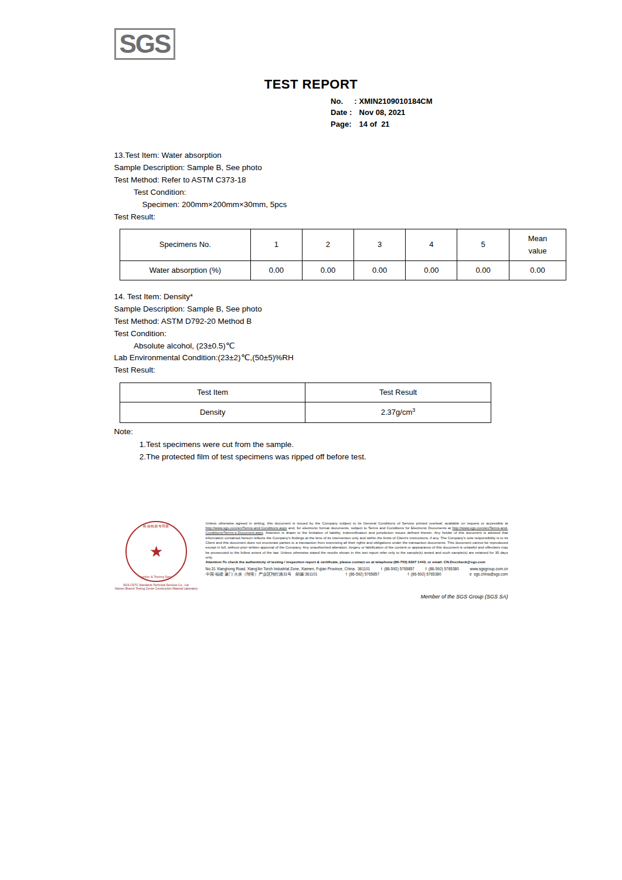SGS
TEST REPORT
| No. | : | XMIN2109010184CM |
| Date : | | Nov 08, 2021 |
| Page: | | 14 of 21 |
13.Test Item: Water absorption
Sample Description: Sample B, See photo
Test Method: Refer to ASTM C373-18
Test Condition:
Specimen: 200mm×200mm×30mm, 5pcs
Test Result:
| Specimens No. | 1 | 2 | 3 | 4 | 5 | Mean value |
| --- | --- | --- | --- | --- | --- | --- |
| Water absorption (%) | 0.00 | 0.00 | 0.00 | 0.00 | 0.00 | 0.00 |
14. Test Item: Density*
Sample Description: Sample B, See photo
Test Method: ASTM D792-20 Method B
Test Condition:
Absolute alcohol, (23±0.5)℃
Lab Environmental Condition:(23±2)℃,(50±5)%RH
Test Result:
| Test Item | Test Result |
| --- | --- |
| Density | 2.37g/cm 3 |
Note:
1.Test specimens were cut from the sample.
2.The protected film of test specimens was ripped off before test.
检验检测专用章
★
Inspection & Testing Services
SGS-CSTC Standards Technical Services Co., Ltd.
Xiamen Branch Testing Center Construction Material Laboratory
Unless otherwise agreed in writing, this document is issued by the Company subject to its General Conditions of Service printed overleaf, available on request or accessible at http://www.sgs.com/en/Terms-and-Conditions.aspx and, for electronic format documents, subject to Terms and Conditions for Electronic Documents at http://www.sgs.com/en/Terms-and-Conditions/Terms-e-Document.aspx. Attention is drawn to the limitation of liability, indemnification and jurisdiction issues defined therein. Any holder of this document is advised that information contained hereon reflects the Company's findings at the time of its intervention only and within the limits of Client's instructions, if any. The Company's sole responsibility is to its Client and this document does not exonerate parties to a transaction from exercising all their rights and obligations under the transaction documents. This document cannot be reproduced except in full, without prior written approval of the Company. Any unauthorized alteration, forgery or falsification of the content or appearance of this document is unlawful and offenders may be prosecuted to the fullest extent of the law. Unless otherwise stated the results shown in this test report refer only to the sample(s) tested and such sample(s) are retained for 30 days only.
Attention:To check the authenticity of testing / inspection report & certificate, please contact us at telephone:(86-755) 8307 1443, or email: CN.Doccheck@sgs.com
No.31 Xianghong Road, Xiang'An Torch Industrial Zone, Xiamen, Fujian Province, China. 361101 t (86-592) 5765857 f (86-592) 5765380 www.sgsgroup.com.cn
中国·福建·厦门·火炎（翔安）产业区翔红路31号 邮编:361101 t (86-592) 5765857 f (86-592) 5765380 e sgs.china@sgs.com
Member of the SGS Group (SGS SA)